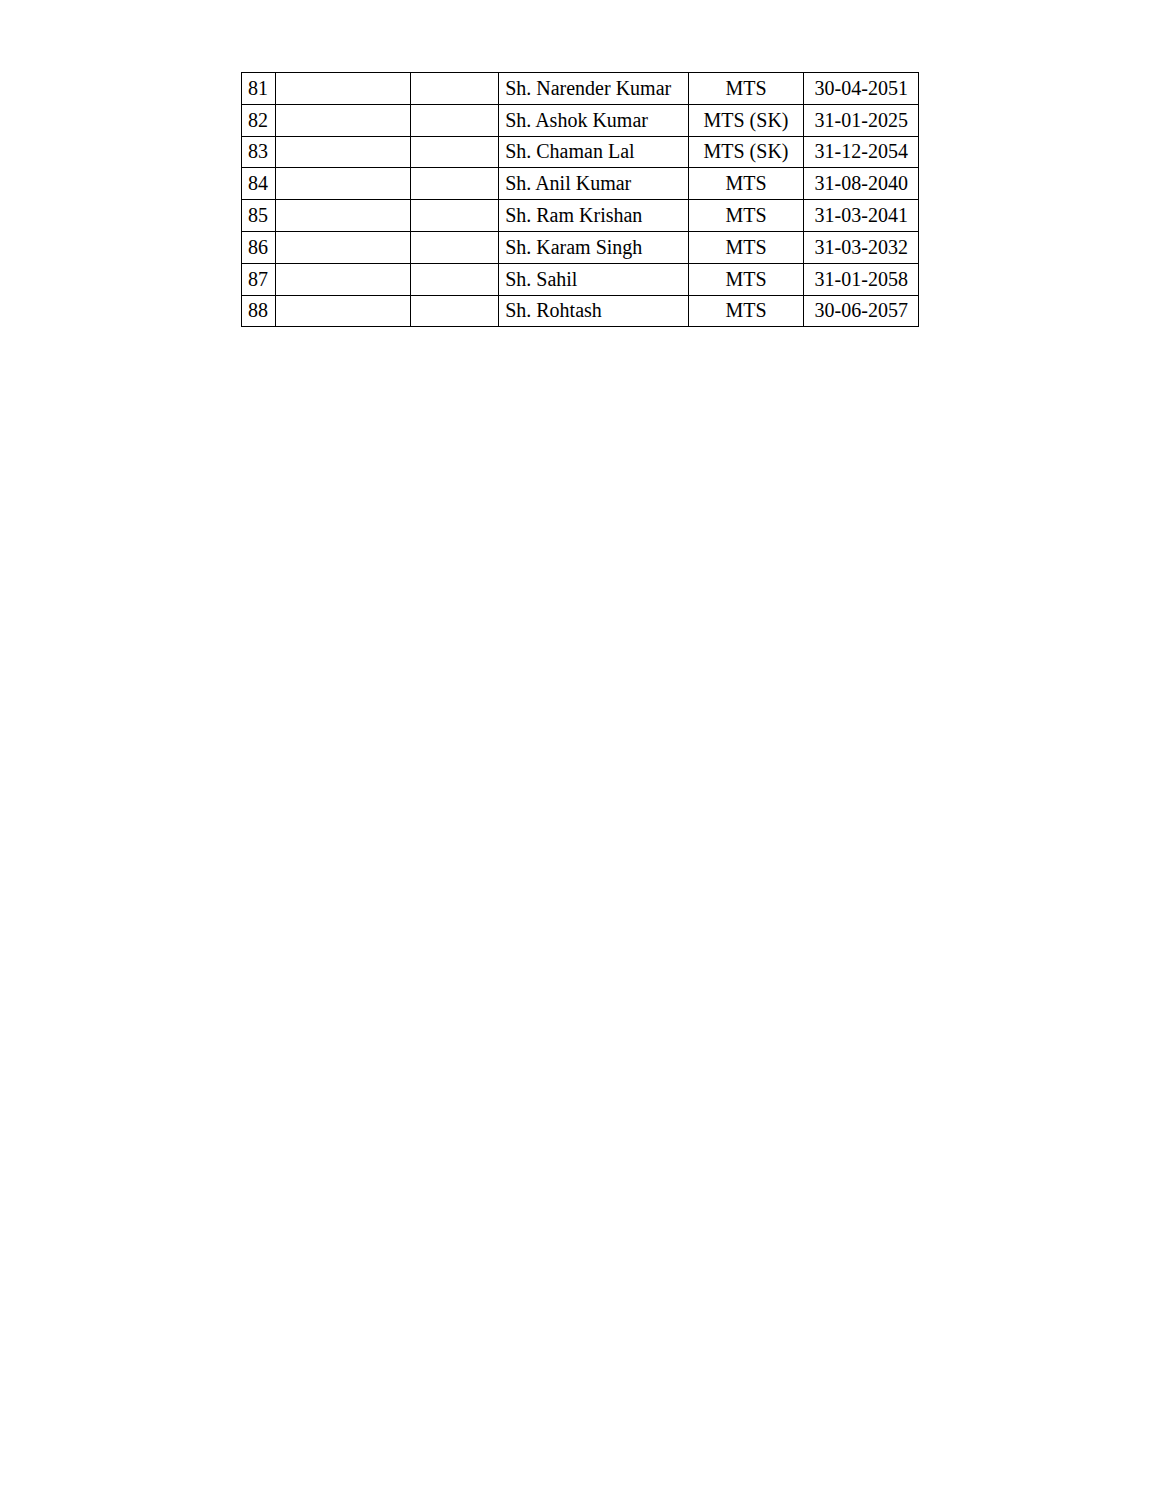| 81 | | | Sh. Narender Kumar | MTS | 30-04-2051 |
| 82 | | | Sh. Ashok Kumar | MTS (SK) | 31-01-2025 |
| 83 | | | Sh. Chaman Lal | MTS (SK) | 31-12-2054 |
| 84 | | | Sh. Anil Kumar | MTS | 31-08-2040 |
| 85 | | | Sh. Ram Krishan | MTS | 31-03-2041 |
| 86 | | | Sh. Karam Singh | MTS | 31-03-2032 |
| 87 | | | Sh. Sahil | MTS | 31-01-2058 |
| 88 | | | Sh. Rohtash | MTS | 30-06-2057 |